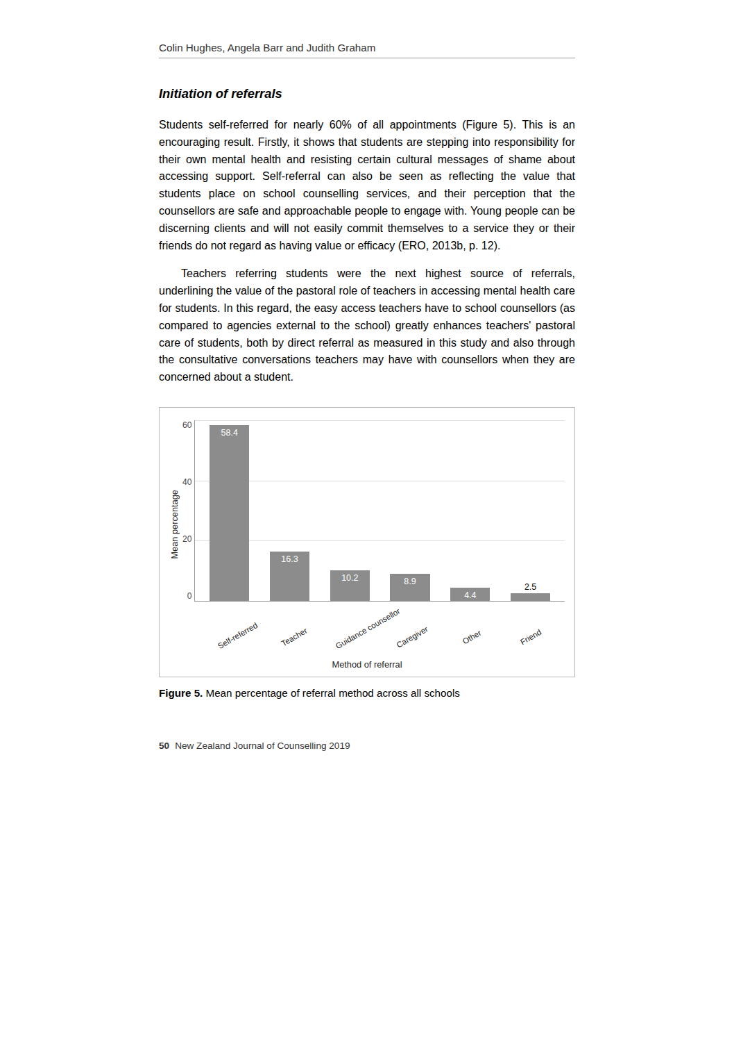Colin Hughes, Angela Barr and Judith Graham
Initiation of referrals
Students self-referred for nearly 60% of all appointments (Figure 5). This is an encouraging result. Firstly, it shows that students are stepping into responsibility for their own mental health and resisting certain cultural messages of shame about accessing support. Self-referral can also be seen as reflecting the value that students place on school counselling services, and their perception that the counsellors are safe and approachable people to engage with. Young people can be discerning clients and will not easily commit themselves to a service they or their friends do not regard as having value or efficacy (ERO, 2013b, p. 12).
Teachers referring students were the next highest source of referrals, underlining the value of the pastoral role of teachers in accessing mental health care for students. In this regard, the easy access teachers have to school counsellors (as compared to agencies external to the school) greatly enhances teachers' pastoral care of students, both by direct referral as measured in this study and also through the consultative conversations teachers may have with counsellors when they are concerned about a student.
Mean percentage
60 40 20 0
58.4
16.3
10.2
8.9
4.4
2.5
Self-referred Teacher Guidance counsellor Caregiver Other Friend
Method of referral
Figure 5. Mean percentage of referral method across all schools
50 New Zealand Journal of Counselling 2019